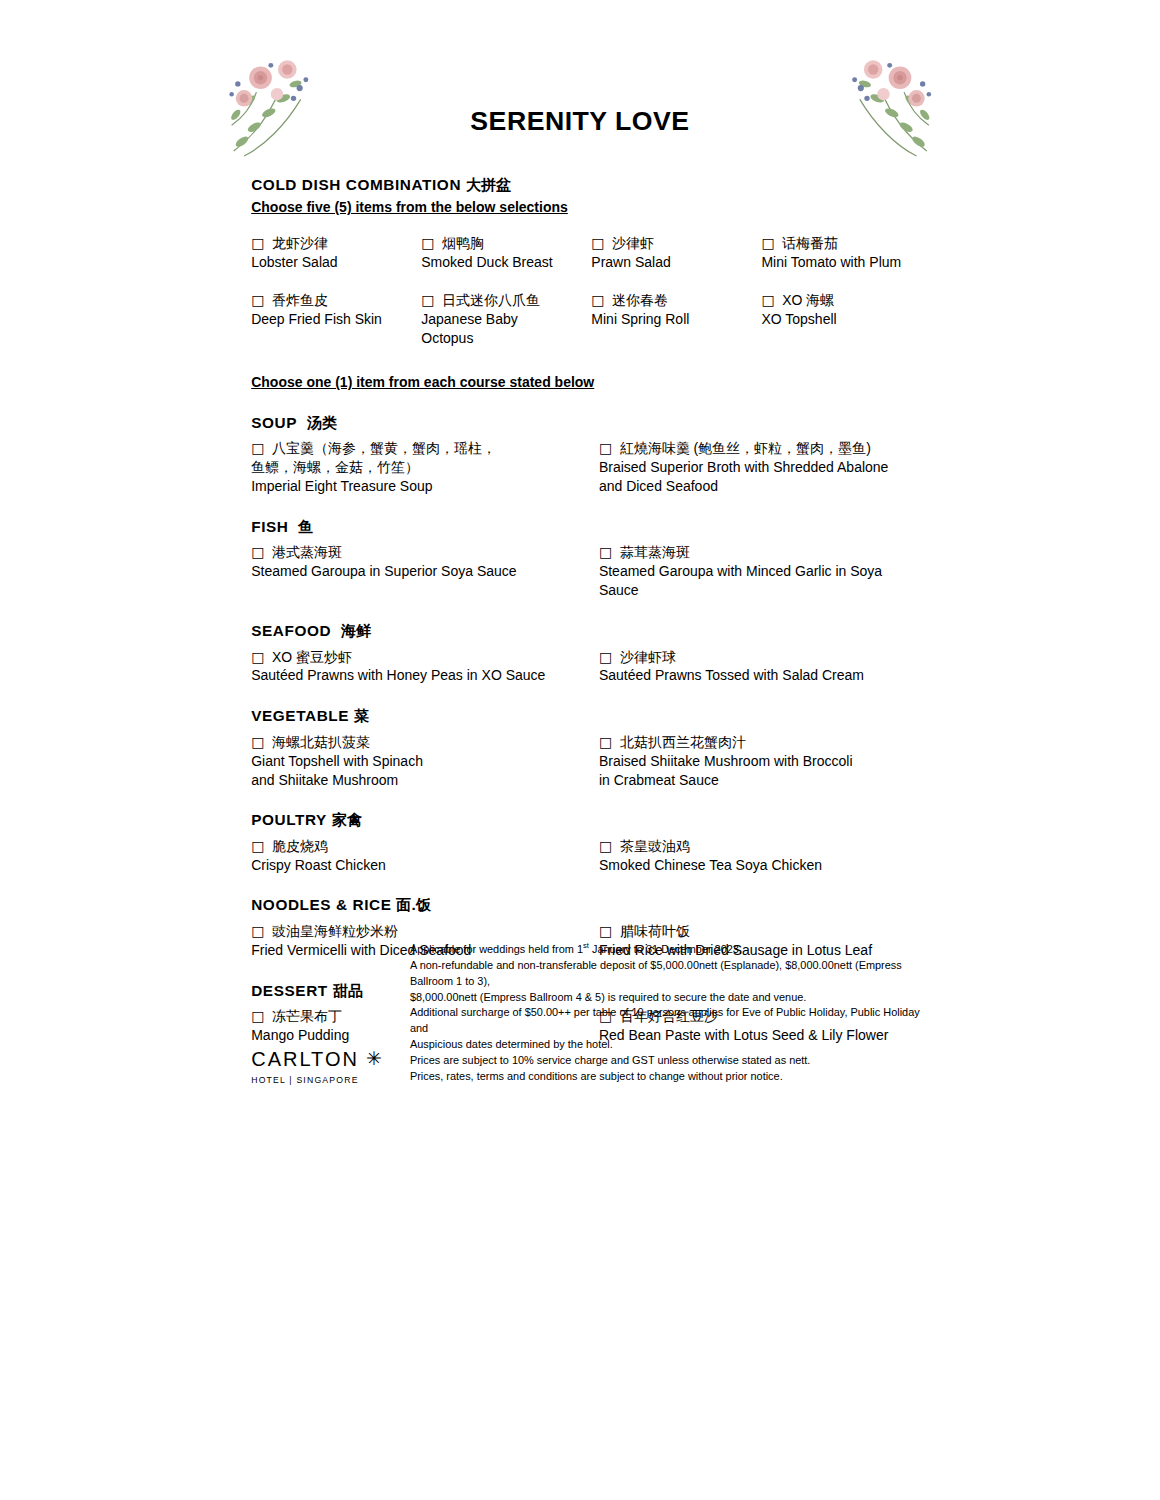SERENITY LOVE
COLD DISH COMBINATION 大拼盆
Choose five (5) items from the below selections
□龙虾沙律
Lobster Salad
□烟鸭胸
Smoked Duck Breast
□沙律虾
Prawn Salad
□话梅番茄
Mini Tomato with Plum
□香炸鱼皮
Deep Fried Fish Skin
□日式迷你八爪鱼
Japanese Baby Octopus
□迷你春卷
Mini Spring Roll
□XO 海螺
XO Topshell
Choose one (1) item from each course stated below
SOUP 汤类
□八宝羹（海参，蟹黄，蟹肉，瑶柱，
鱼鳔，海螺，金菇，竹笙）
Imperial Eight Treasure Soup
□紅燒海味羹 (鲍鱼丝，虾粒，蟹肉，墨鱼)
Braised Superior Broth with Shredded Abalone
and Diced Seafood
FISH 鱼
□港式蒸海斑
Steamed Garoupa in Superior Soya Sauce
□蒜茸蒸海斑
Steamed Garoupa with Minced Garlic in Soya Sauce
SEAFOOD 海鲜
□XO 蜜豆炒虾
Sautéed Prawns with Honey Peas in XO Sauce
□沙律虾球
Sautéed Prawns Tossed with Salad Cream
VEGETABLE 菜
□海螺北菇扒菠菜
Giant Topshell with Spinach
and Shiitake Mushroom
□北菇扒西兰花蟹肉汁
Braised Shiitake Mushroom with Broccoli
in Crabmeat Sauce
POULTRY 家禽
□脆皮烧鸡
Crispy Roast Chicken
□茶皇豉油鸡
Smoked Chinese Tea Soya Chicken
NOODLES & RICE 面.饭
□豉油皇海鲜粒炒米粉
Fried Vermicelli with Diced Seafood
□腊味荷叶饭
Fried Rice with Dried Sausage in Lotus Leaf
DESSERT 甜品
□冻芒果布丁
Mango Pudding
□百年好合红豆沙
Red Bean Paste with Lotus Seed & Lily Flower
CARLTON ✳
HOTEL | SINGAPORE
Applicable for weddings held from 1st January to 31 December 2023.
A non-refundable and non-transferable deposit of $5,000.00nett (Esplanade), $8,000.00nett (Empress Ballroom 1 to 3),
$8,000.00nett (Empress Ballroom 4 & 5) is required to secure the date and venue.
Additional surcharge of $50.00++ per table of 10 persons applies for Eve of Public Holiday, Public Holiday and
Auspicious dates determined by the hotel.
Prices are subject to 10% service charge and GST unless otherwise stated as nett.
Prices, rates, terms and conditions are subject to change without prior notice.